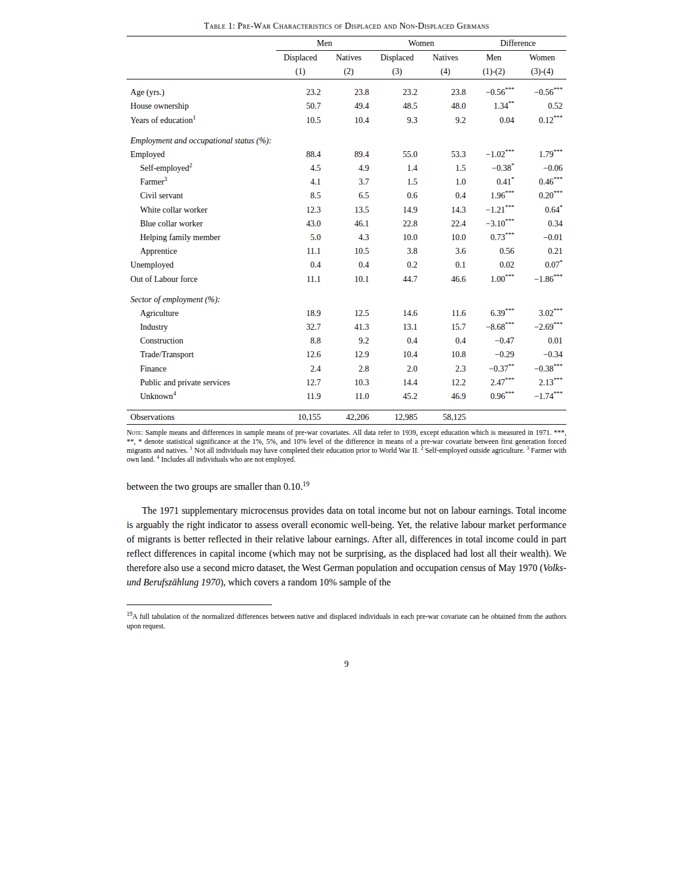Table 1: Pre-War Characteristics of Displaced and Non-Displaced Germans
| | Men | Women | Difference |
| --- | --- | --- | --- |
| | Displaced | Natives | Displaced | Natives | Men | Women |
| | (1) | (2) | (3) | (4) | (1)-(2) | (3)-(4) |
| Age (yrs.) | 23.2 | 23.8 | 23.2 | 23.8 | −0.56 *** | −0.56 *** |
| House ownership | 50.7 | 49.4 | 48.5 | 48.0 | 1.34 ** | 0.52 |
| Years of education 1 | 10.5 | 10.4 | 9.3 | 9.2 | 0.04 | 0.12 *** |
| Employment and occupational status (%): |
| Employed | 88.4 | 89.4 | 55.0 | 53.3 | −1.02 *** | 1.79 *** |
| Self-employed 2 | 4.5 | 4.9 | 1.4 | 1.5 | −0.38 * | −0.06 |
| Farmer 3 | 4.1 | 3.7 | 1.5 | 1.0 | 0.41 * | 0.46 *** |
| Civil servant | 8.5 | 6.5 | 0.6 | 0.4 | 1.96 *** | 0.20 *** |
| White collar worker | 12.3 | 13.5 | 14.9 | 14.3 | −1.21 *** | 0.64 * |
| Blue collar worker | 43.0 | 46.1 | 22.8 | 22.4 | −3.10 *** | 0.34 |
| Helping family member | 5.0 | 4.3 | 10.0 | 10.0 | 0.73 *** | −0.01 |
| Apprentice | 11.1 | 10.5 | 3.8 | 3.6 | 0.56 | 0.21 |
| Unemployed | 0.4 | 0.4 | 0.2 | 0.1 | 0.02 | 0.07 * |
| Out of Labour force | 11.1 | 10.1 | 44.7 | 46.6 | 1.00 *** | −1.86 *** |
| Sector of employment (%): |
| Agriculture | 18.9 | 12.5 | 14.6 | 11.6 | 6.39 *** | 3.02 *** |
| Industry | 32.7 | 41.3 | 13.1 | 15.7 | −8.68 *** | −2.69 *** |
| Construction | 8.8 | 9.2 | 0.4 | 0.4 | −0.47 | 0.01 |
| Trade/Transport | 12.6 | 12.9 | 10.4 | 10.8 | −0.29 | −0.34 |
| Finance | 2.4 | 2.8 | 2.0 | 2.3 | −0.37 ** | −0.38 *** |
| Public and private services | 12.7 | 10.3 | 14.4 | 12.2 | 2.47 *** | 2.13 *** |
| Unknown 4 | 11.9 | 11.0 | 45.2 | 46.9 | 0.96 *** | −1.74 *** |
| Observations | 10,155 | 42,206 | 12,985 | 58,125 | | |
Note: Sample means and differences in sample means of pre-war covariates. All data refer to 1939, except education which is measured in 1971. ***, **, * denote statistical significance at the 1%, 5%, and 10% level of the difference in means of a pre-war covariate between first generation forced migrants and natives. 1 Not all individuals may have completed their education prior to World War II. 2 Self-employed outside agriculture. 3 Farmer with own land. 4 Includes all individuals who are not employed.
between the two groups are smaller than 0.10.19
The 1971 supplementary microcensus provides data on total income but not on labour earnings. Total income is arguably the right indicator to assess overall economic well-being. Yet, the relative labour market performance of migrants is better reflected in their relative labour earnings. After all, differences in total income could in part reflect differences in capital income (which may not be surprising, as the displaced had lost all their wealth). We therefore also use a second micro dataset, the West German population and occupation census of May 1970 (Volks- und Berufszählung 1970), which covers a random 10% sample of the
19A full tabulation of the normalized differences between native and displaced individuals in each pre-war covariate can be obtained from the authors upon request.
9